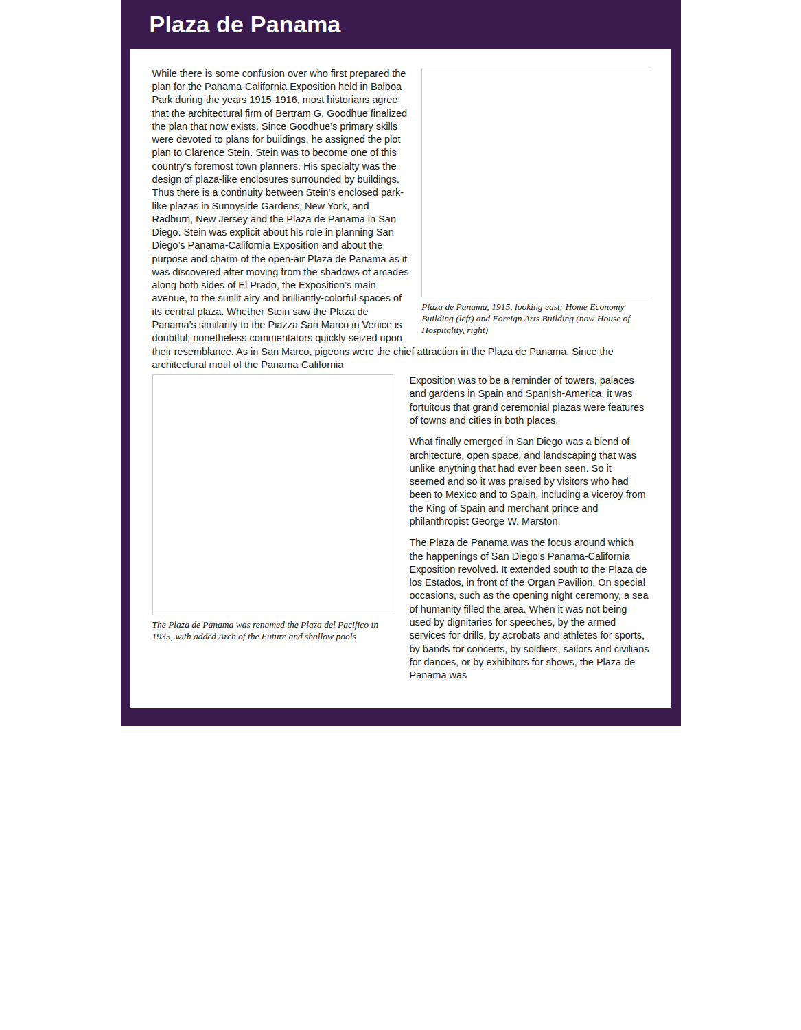Plaza de Panama
Plaza de Panama, 1915, looking east: Home Economy Building (left) and Foreign Arts Building (now House of Hospitality, right)
While there is some confusion over who first prepared the plan for the Panama-California Exposition held in Balboa Park during the years 1915-1916, most historians agree that the architectural firm of Bertram G. Goodhue finalized the plan that now exists. Since Goodhue’s primary skills were devoted to plans for buildings, he assigned the plot plan to Clarence Stein. Stein was to become one of this country’s foremost town planners. His specialty was the design of plaza-like enclosures surrounded by buildings. Thus there is a continuity between Stein’s enclosed park-like plazas in Sunnyside Gardens, New York, and Radburn, New Jersey and the Plaza de Panama in San Diego. Stein was explicit about his role in planning San Diego’s Panama-California Exposition and about the purpose and charm of the open-air Plaza de Panama as it was discovered after moving from the shadows of arcades along both sides of El Prado, the Exposition’s main avenue, to the sunlit airy and brilliantly-colorful spaces of its central plaza. Whether Stein saw the Plaza de Panama’s similarity to the Piazza San Marco in Venice is doubtful; nonetheless commentators quickly seized upon their resemblance. As in San Marco, pigeons were the chief attraction in the Plaza de Panama. Since the architectural motif of the Panama-California
The Plaza de Panama was renamed the Plaza del Pacifico in 1935, with added Arch of the Future and shallow pools
Exposition was to be a reminder of towers, palaces and gardens in Spain and Spanish-America, it was fortuitous that grand ceremonial plazas were features of towns and cities in both places.
What finally emerged in San Diego was a blend of architecture, open space, and landscaping that was unlike anything that had ever been seen. So it seemed and so it was praised by visitors who had been to Mexico and to Spain, including a viceroy from the King of Spain and merchant prince and philanthropist George W. Marston.
The Plaza de Panama was the focus around which the happenings of San Diego’s Panama-California Exposition revolved. It extended south to the Plaza de los Estados, in front of the Organ Pavilion. On special occasions, such as the opening night ceremony, a sea of humanity filled the area. When it was not being used by dignitaries for speeches, by the armed services for drills, by acrobats and athletes for sports, by bands for concerts, by soldiers, sailors and civilians for dances, or by exhibitors for shows, the Plaza de Panama was